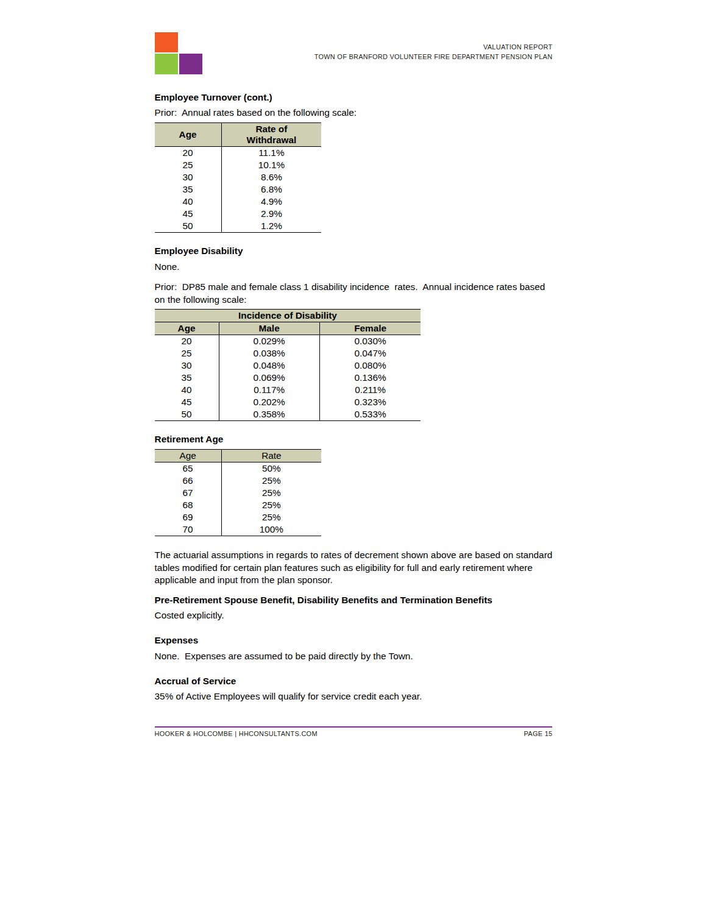VALUATION REPORT
TOWN OF BRANFORD VOLUNTEER FIRE DEPARTMENT PENSION PLAN
Employee Turnover (cont.)
Prior: Annual rates based on the following scale:
| Age | Rate of Withdrawal |
| --- | --- |
| 20 | 11.1% |
| 25 | 10.1% |
| 30 | 8.6% |
| 35 | 6.8% |
| 40 | 4.9% |
| 45 | 2.9% |
| 50 | 1.2% |
Employee Disability
None.
Prior: DP85 male and female class 1 disability incidence rates. Annual incidence rates based on the following scale:
| Incidence of Disability |
| --- |
| Age | Male | Female |
| 20 | 0.029% | 0.030% |
| 25 | 0.038% | 0.047% |
| 30 | 0.048% | 0.080% |
| 35 | 0.069% | 0.136% |
| 40 | 0.117% | 0.211% |
| 45 | 0.202% | 0.323% |
| 50 | 0.358% | 0.533% |
Retirement Age
| Age | Rate |
| --- | --- |
| 65 | 50% |
| 66 | 25% |
| 67 | 25% |
| 68 | 25% |
| 69 | 25% |
| 70 | 100% |
The actuarial assumptions in regards to rates of decrement shown above are based on standard tables modified for certain plan features such as eligibility for full and early retirement where applicable and input from the plan sponsor.
Pre-Retirement Spouse Benefit, Disability Benefits and Termination Benefits
Costed explicitly.
Expenses
None. Expenses are assumed to be paid directly by the Town.
Accrual of Service
35% of Active Employees will qualify for service credit each year.
HOOKER & HOLCOMBE | HHCONSULTANTS.COM
PAGE 15